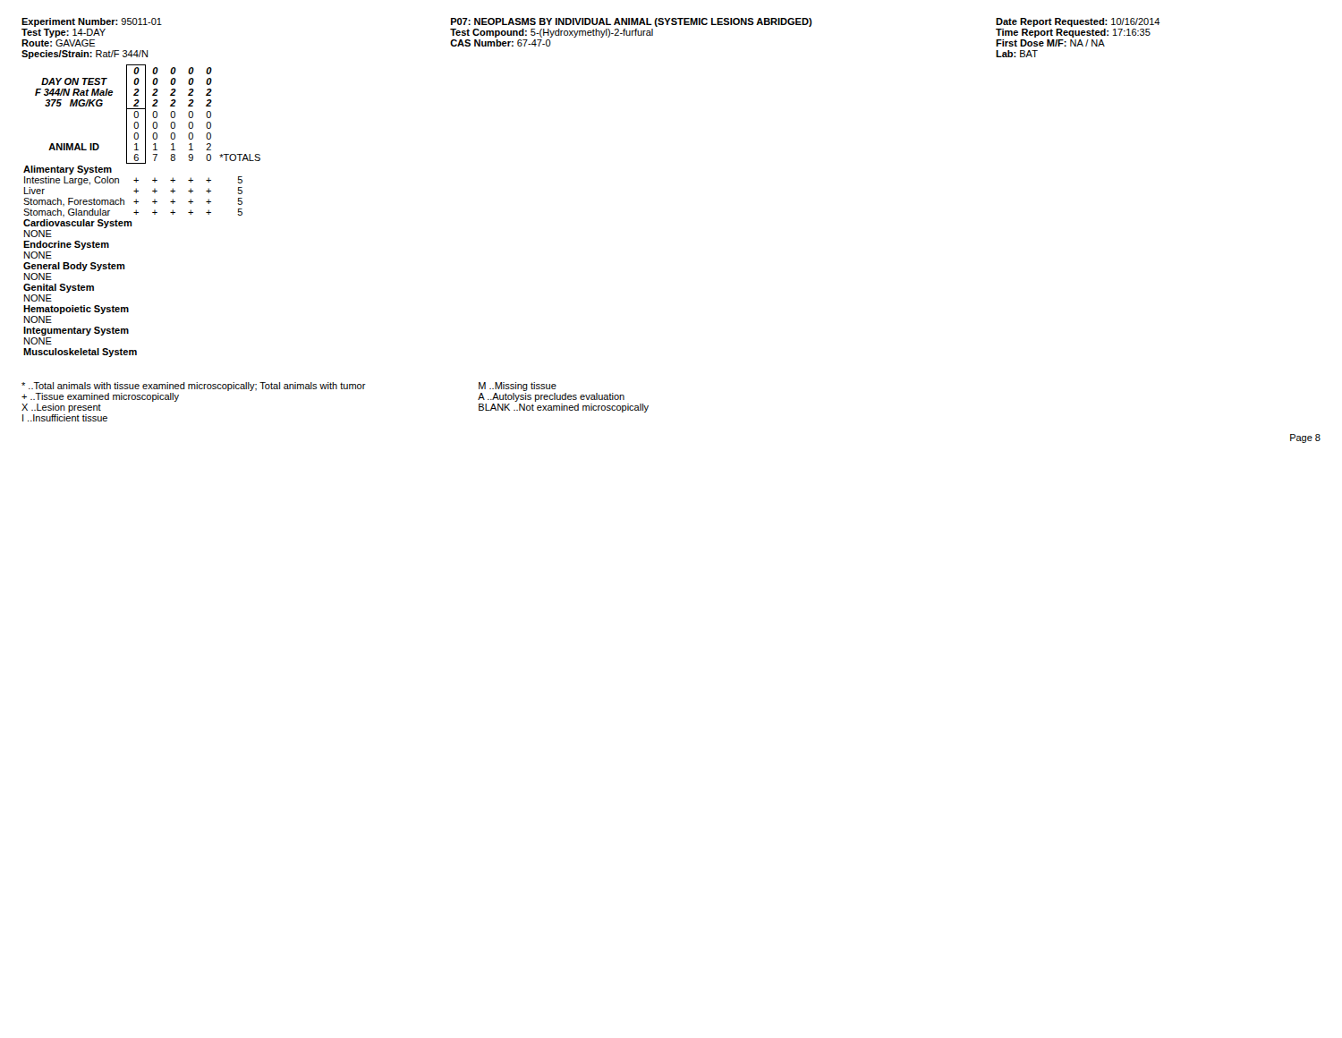| Experiment Number: 95011-01 Test Type: 14-DAY Route: GAVAGE Species/Strain: Rat/F 344/N | P07: NEOPLASMS BY INDIVIDUAL ANIMAL (SYSTEMIC LESIONS ABRIDGED) Test Compound: 5-(Hydroxymethyl)-2-furfural CAS Number: 67-47-0 | Date Report Requested: 10/16/2014 Time Report Requested: 17:16:35 First Dose M/F: NA / NA Lab: BAT |
| DAY ON TEST | 0 | 0 | 0 | 0 | 0 | |
| 0 | 0 | 0 | 0 | 0 |
| F 344/N Rat Male | 2 | 2 | 2 | 2 | 2 |
| 375 MG/KG | 2 | 2 | 2 | 2 | 2 |
| ANIMAL ID | 0 | 0 | 0 | 0 | 0 |
| 0 | 0 | 0 | 0 | 0 |
| 0 | 0 | 0 | 0 | 0 |
| 1 | 1 | 1 | 1 | 2 |
| | 6 | 7 | 8 | 9 | 0 | *TOTALS |
| Alimentary System |
| Intestine Large, Colon | + | + | + | + | + | 5 |
| Liver | + | + | + | + | + | 5 |
| Stomach, Forestomach | + | + | + | + | + | 5 |
| Stomach, Glandular | + | + | + | + | + | 5 |
| Cardiovascular System |
| NONE |
| Endocrine System |
| NONE |
| General Body System |
| NONE |
| Genital System |
| NONE |
| Hematopoietic System |
| NONE |
| Integumentary System |
| NONE |
| Musculoskeletal System |
| * ..Total animals with tissue examined microscopically; Total animals with tumor | M ..Missing tissue |
| + ..Tissue examined microscopically | A ..Autolysis precludes evaluation |
| X ..Lesion present | BLANK ..Not examined microscopically |
| I ..Insufficient tissue | |
Page 8